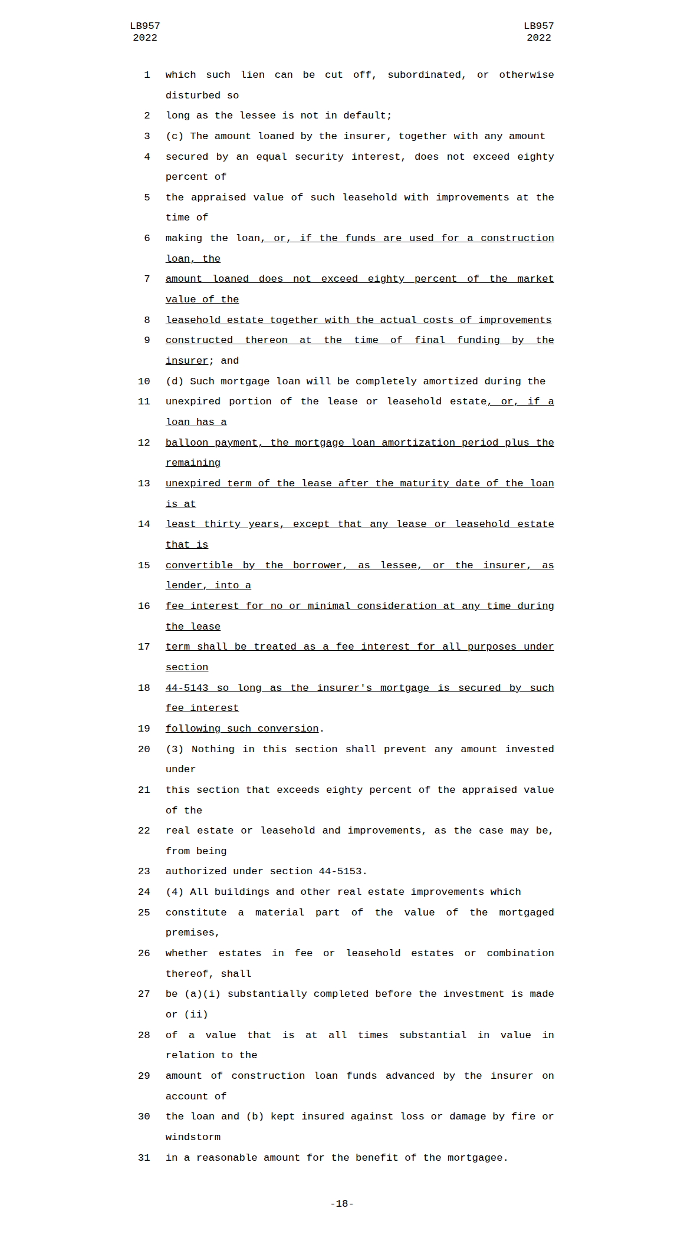LB957
2022
LB957
2022
which such lien can be cut off, subordinated, or otherwise disturbed so
long as the lessee is not in default;
(c) The amount loaned by the insurer, together with any amount
secured by an equal security interest, does not exceed eighty percent of
the appraised value of such leasehold with improvements at the time of
making the loan, or, if the funds are used for a construction loan, the
amount loaned does not exceed eighty percent of the market value of the
leasehold estate together with the actual costs of improvements
constructed thereon at the time of final funding by the insurer; and
(d) Such mortgage loan will be completely amortized during the
unexpired portion of the lease or leasehold estate, or, if a loan has a
balloon payment, the mortgage loan amortization period plus the remaining
unexpired term of the lease after the maturity date of the loan is at
least thirty years, except that any lease or leasehold estate that is
convertible by the borrower, as lessee, or the insurer, as lender, into a
fee interest for no or minimal consideration at any time during the lease
term shall be treated as a fee interest for all purposes under section
44-5143 so long as the insurer's mortgage is secured by such fee interest
following such conversion.
(3) Nothing in this section shall prevent any amount invested under
this section that exceeds eighty percent of the appraised value of the
real estate or leasehold and improvements, as the case may be, from being
authorized under section 44-5153.
(4) All buildings and other real estate improvements which
constitute a material part of the value of the mortgaged premises,
whether estates in fee or leasehold estates or combination thereof, shall
be (a)(i) substantially completed before the investment is made or (ii)
of a value that is at all times substantial in value in relation to the
amount of construction loan funds advanced by the insurer on account of
the loan and (b) kept insured against loss or damage by fire or windstorm
in a reasonable amount for the benefit of the mortgagee.
-18-